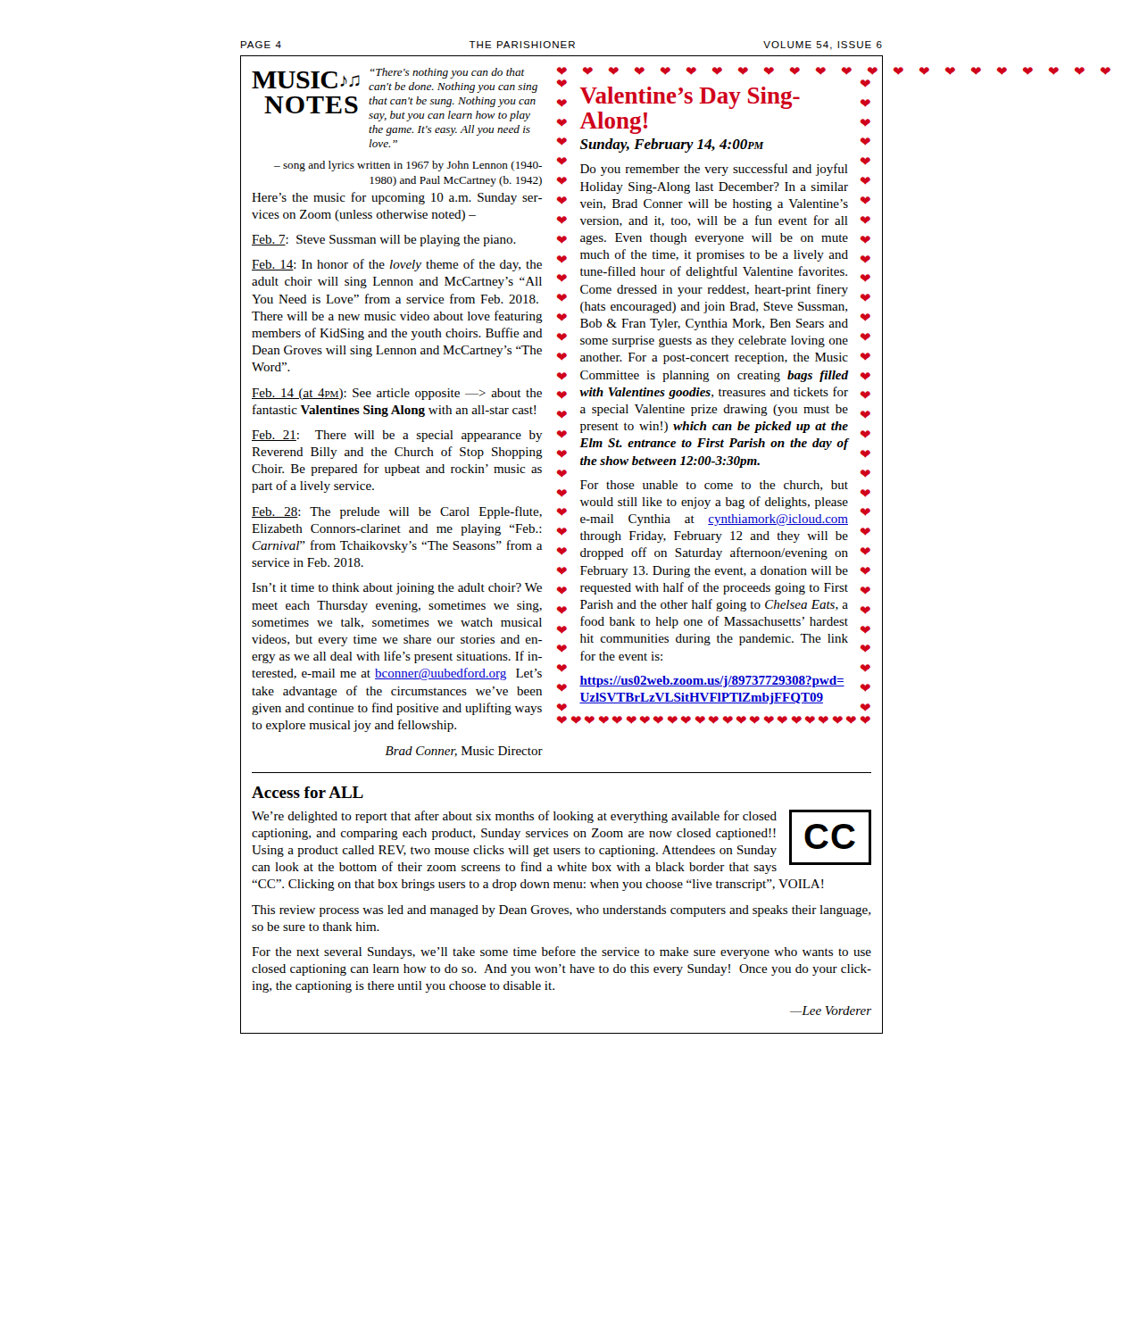Page 4
The Parishioner
Volume 54, Issue 6
MUSIC♪♫ NOTES
“There's nothing you can do that can't be done. Nothing you can sing that can't be sung. Nothing you can say, but you can learn how to play the game. It's easy. All you need is love.”
– song and lyrics written in 1967 by John Lennon (1940-1980) and Paul McCartney (b. 1942)
Here’s the music for upcoming 10 a.m. Sunday services on Zoom (unless otherwise noted) –
Feb. 7: Steve Sussman will be playing the piano.
Feb. 14: In honor of the lovely theme of the day, the adult choir will sing Lennon and McCartney’s “All You Need is Love” from a service from Feb. 2018. There will be a new music video about love featuring members of KidSing and the youth choirs. Buffie and Dean Groves will sing Lennon and McCartney’s “The Word”.
Feb. 14 (at 4pm): See article opposite —> about the fantastic Valentines Sing Along with an all-star cast!
Feb. 21: There will be a special appearance by Reverend Billy and the Church of Stop Shopping Choir. Be prepared for upbeat and rockin’ music as part of a lively service.
Feb. 28: The prelude will be Carol Epple-flute, Elizabeth Connors-clarinet and me playing “Feb.: Carnival” from Tchaikovsky’s “The Seasons” from a service in Feb. 2018.
Isn’t it time to think about joining the adult choir? We meet each Thursday evening, sometimes we sing, sometimes we talk, sometimes we watch musical videos, but every time we share our stories and energy as we all deal with life’s present situations. If interested, e-mail me at bconner@uubedford.org Let’s take advantage of the circumstances we’ve been given and continue to find positive and uplifting ways to explore musical joy and fellowship.
Brad Conner, Music Director
❤❤❤❤❤❤❤❤❤❤❤❤❤❤❤❤❤❤❤❤❤❤❤
❤❤❤❤❤❤❤❤❤❤❤❤❤❤❤❤❤❤❤❤❤❤❤❤❤❤❤❤❤❤❤❤❤
❤❤❤❤❤❤❤❤❤❤❤❤❤❤❤❤❤❤❤❤❤❤❤❤❤❤❤❤❤❤❤❤❤
❤❤❤❤❤❤❤❤❤❤❤❤❤❤❤❤❤❤❤❤❤❤❤
Valentine’s Day Sing-Along!
Sunday, February 14, 4:00pm
Do you remember the very successful and joyful Holiday Sing-Along last December? In a similar vein, Brad Conner will be hosting a Valentine’s version, and it, too, will be a fun event for all ages. Even though everyone will be on mute much of the time, it promises to be a lively and tune-filled hour of delightful Valentine favorites. Come dressed in your reddest, heart-print finery (hats encouraged) and join Brad, Steve Sussman, Bob & Fran Tyler, Cynthia Mork, Ben Sears and some surprise guests as they celebrate loving one another. For a post-concert reception, the Music Committee is planning on creating bags filled with Valentines goodies, treasures and tickets for a special Valentine prize drawing (you must be present to win!) which can be picked up at the Elm St. entrance to First Parish on the day of the show between 12:00-3:30pm.
For those unable to come to the church, but would still like to enjoy a bag of delights, please e-mail Cynthia at cynthiamork@icloud.com through Friday, February 12 and they will be dropped off on Saturday afternoon/evening on February 13. During the event, a donation will be requested with half of the proceeds going to First Parish and the other half going to Chelsea Eats, a food bank to help one of Massachusetts’ hardest hit communities during the pandemic. The link for the event is:
https://us02web.zoom.us/j/89737729308?pwd=UzlSVTBrLzVLSitHVFlPTlZmbjFFQT09
Access for ALL
CC
We’re delighted to report that after about six months of looking at everything available for closed captioning, and comparing each product, Sunday services on Zoom are now closed captioned!! Using a product called REV, two mouse clicks will get users to captioning. Attendees on Sunday can look at the bottom of their zoom screens to find a white box with a black border that says “CC”. Clicking on that box brings users to a drop down menu: when you choose “live transcript”, VOILA!
This review process was led and managed by Dean Groves, who understands computers and speaks their language, so be sure to thank him.
For the next several Sundays, we’ll take some time before the service to make sure everyone who wants to use closed captioning can learn how to do so. And you won’t have to do this every Sunday! Once you do your clicking, the captioning is there until you choose to disable it.
—Lee Vorderer